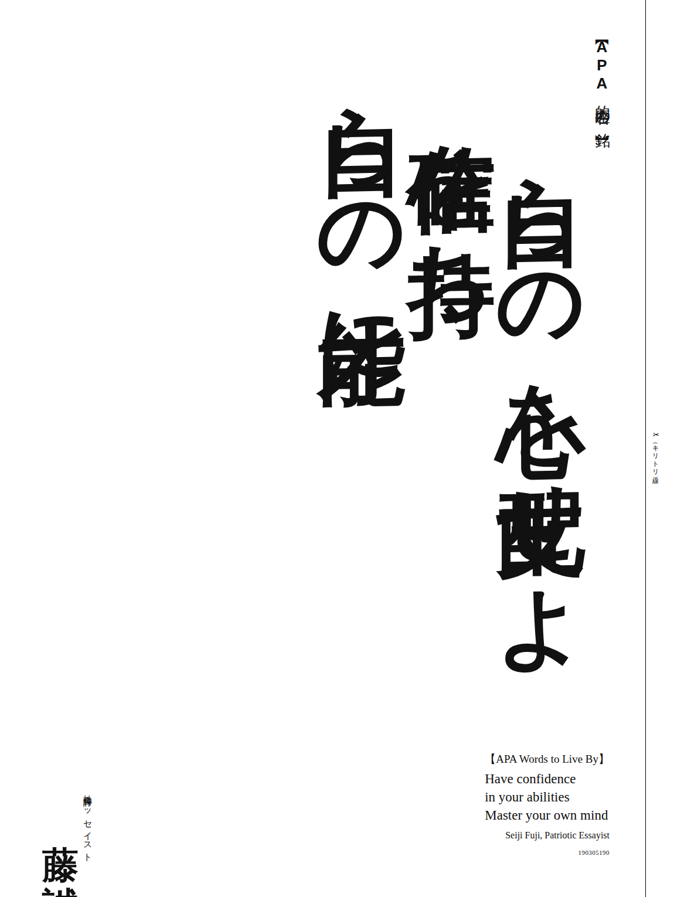✂ （キリトリ線）
【APA的座右の銘】
自らの才能に
確信を持ち
自らの心を支配せよ
藤　誠志
社会時評エッセイスト
【APA Words to Live By】
Have confidence
in your abilities
Master your own mind
Seiji Fuji, Patriotic Essayist
190305190